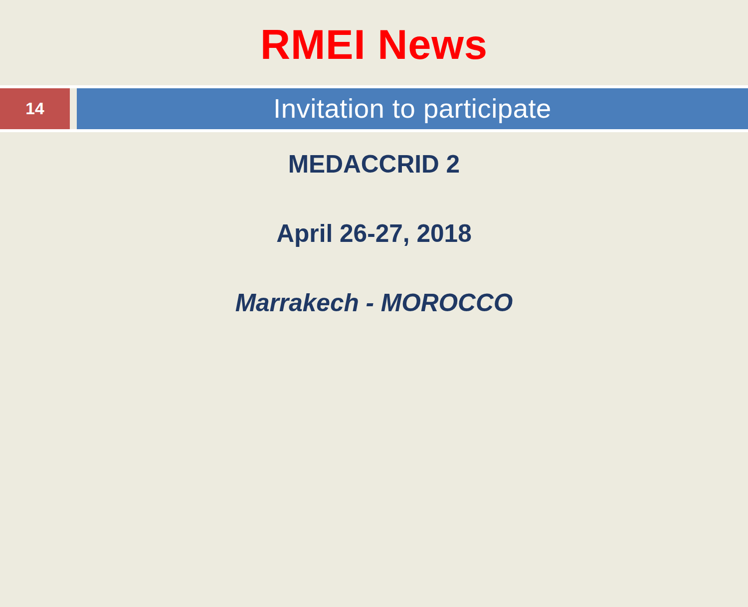RMEI News
14
Invitation to participate
MEDACCRID 2
April 26-27, 2018
Marrakech - MOROCCO